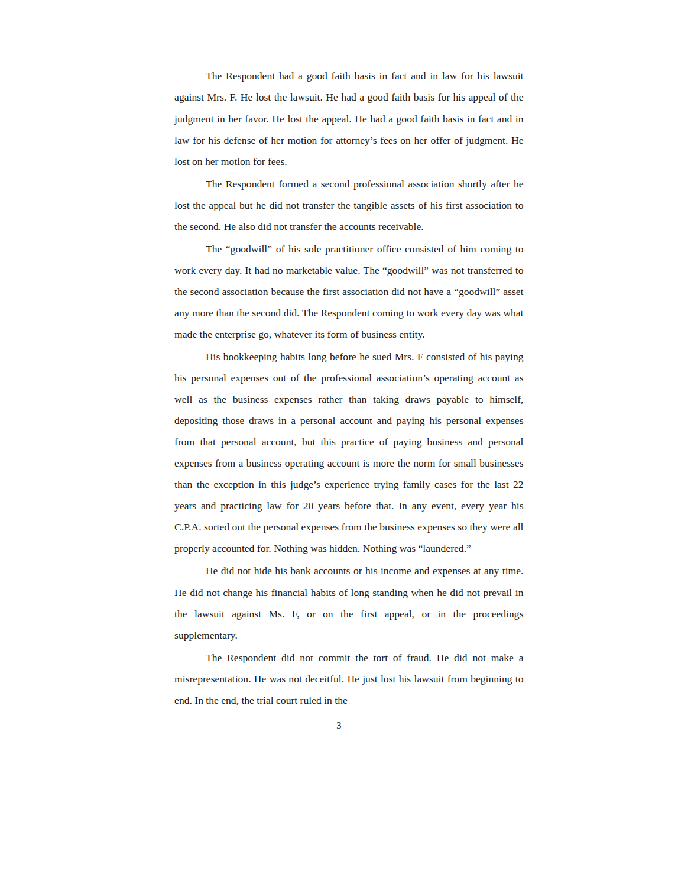The Respondent had a good faith basis in fact and in law for his lawsuit against Mrs. F. He lost the lawsuit. He had a good faith basis for his appeal of the judgment in her favor. He lost the appeal. He had a good faith basis in fact and in law for his defense of her motion for attorney’s fees on her offer of judgment. He lost on her motion for fees.
The Respondent formed a second professional association shortly after he lost the appeal but he did not transfer the tangible assets of his first association to the second. He also did not transfer the accounts receivable.
The “goodwill” of his sole practitioner office consisted of him coming to work every day. It had no marketable value. The “goodwill” was not transferred to the second association because the first association did not have a “goodwill” asset any more than the second did. The Respondent coming to work every day was what made the enterprise go, whatever its form of business entity.
His bookkeeping habits long before he sued Mrs. F consisted of his paying his personal expenses out of the professional association’s operating account as well as the business expenses rather than taking draws payable to himself, depositing those draws in a personal account and paying his personal expenses from that personal account, but this practice of paying business and personal expenses from a business operating account is more the norm for small businesses than the exception in this judge’s experience trying family cases for the last 22 years and practicing law for 20 years before that. In any event, every year his C.P.A. sorted out the personal expenses from the business expenses so they were all properly accounted for. Nothing was hidden. Nothing was “laundered.”
He did not hide his bank accounts or his income and expenses at any time. He did not change his financial habits of long standing when he did not prevail in the lawsuit against Ms. F, or on the first appeal, or in the proceedings supplementary.
The Respondent did not commit the tort of fraud. He did not make a misrepresentation. He was not deceitful. He just lost his lawsuit from beginning to end. In the end, the trial court ruled in the
3